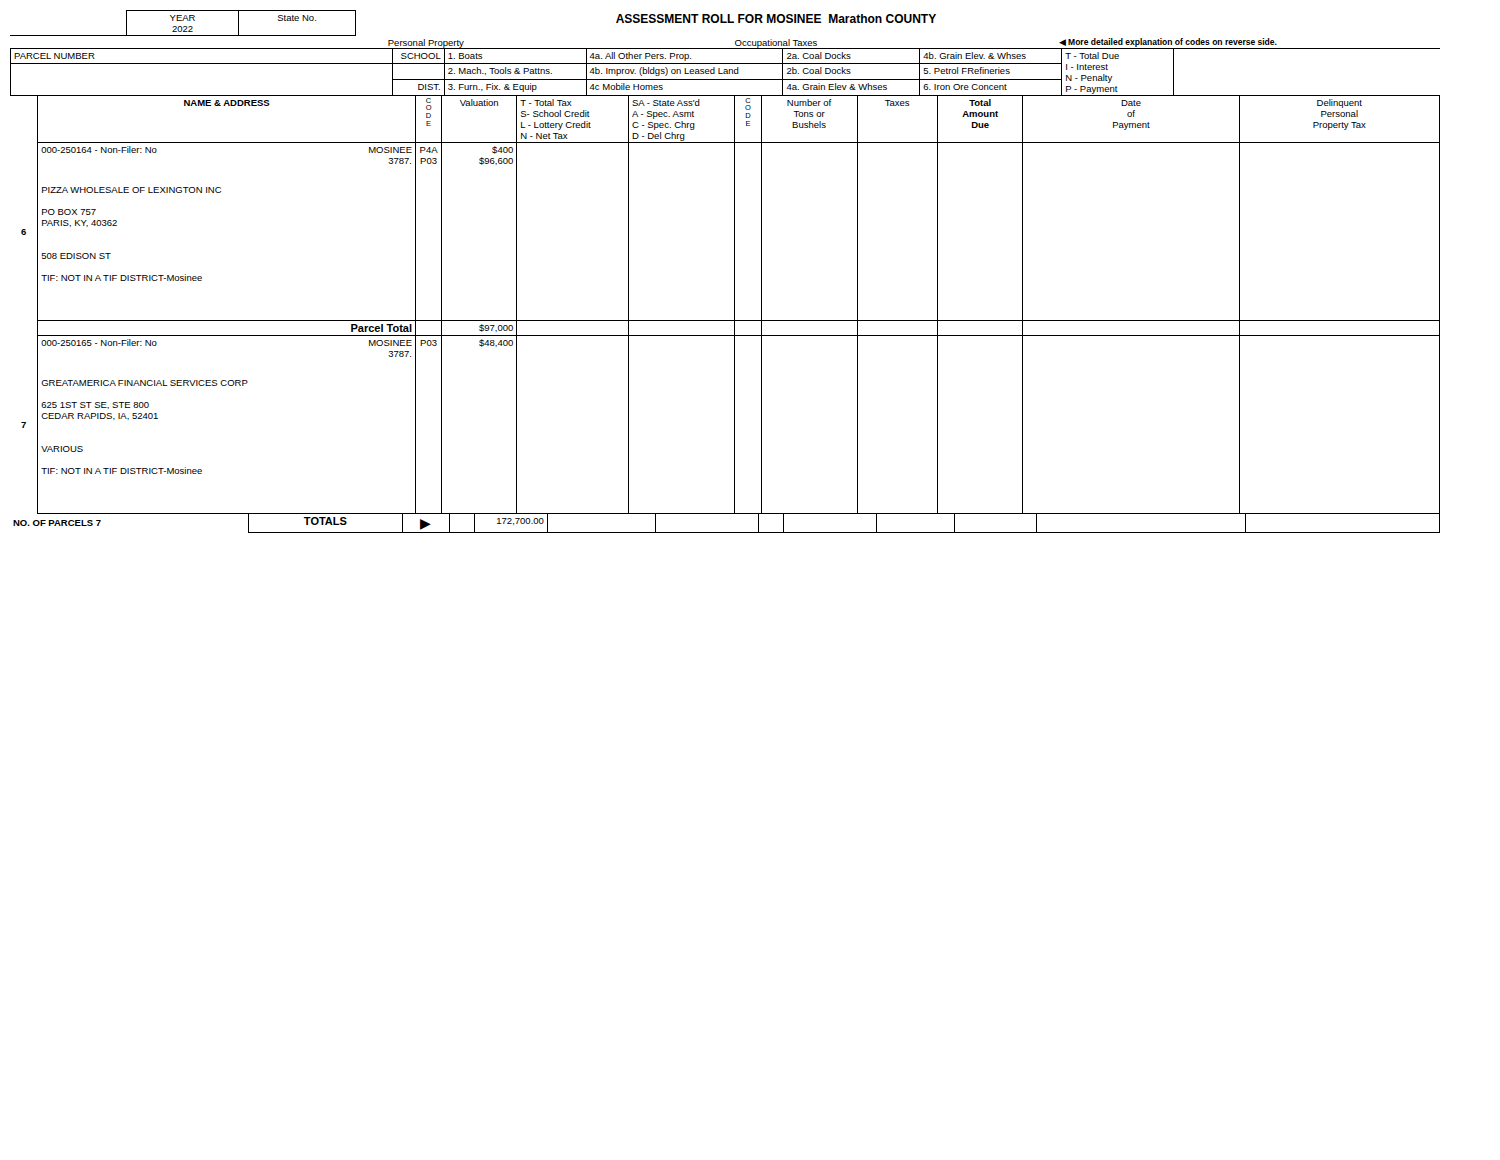| | YEAR 2022 | State No. | | ASSESSMENT ROLL FOR MOSINEE Marathon COUNTY | |
| | Personal Property | Occupational Taxes | ◀ More detailed explanation of codes on reverse side. |
| PARCEL NUMBER | SCHOOL | 1. Boats | 4a. All Other Pers. Prop. | 2a. Coal Docks | 4b. Grain Elev. & Whses | T - Total Due I - Interest N - Penalty P - Payment | |
| | | 2. Mach., Tools & Pattns. | 4b. Improv. (bldgs) on Leased Land | 2b. Coal Docks | 5. Petrol FRefineries |
| | DIST. | 3. Furn., Fix. & Equip | 4c Mobile Homes | 4a. Grain Elev & Whses | 6. Iron Ore Concent |
| | NAME & ADDRESS | C O D E | Valuation | T - Total Tax S- School Credit L - Lottery Credit N - Net Tax | SA - State Ass'd A - Spec. Asmt C - Spec. Chrg D - Del Chrg | C O D E | Number of Tons or Bushels | Taxes | Total Amount Due | Date of Payment | Delinquent Personal Property Tax |
| 6 | 000-250164 - Non-Filer: No MOSINEE 3787. PIZZA WHOLESALE OF LEXINGTON INC PO BOX 757 PARIS, KY, 40362 508 EDISON ST TIF: NOT IN A TIF DISTRICT-Mosinee | P4A P03 | $400 $96,600 | | | | | | | | |
| | Parcel Total | | $97,000 | | | | | | | | |
| 7 | 000-250165 - Non-Filer: No MOSINEE 3787. GREATAMERICA FINANCIAL SERVICES CORP 625 1ST ST SE, STE 800 CEDAR RAPIDS, IA, 52401 VARIOUS TIF: NOT IN A TIF DISTRICT-Mosinee | P03 | $48,400 | | | | | | | | |
| NO. OF PARCELS 7 | TOTALS | ▶ | | 172,700.00 | | | | | | | | |